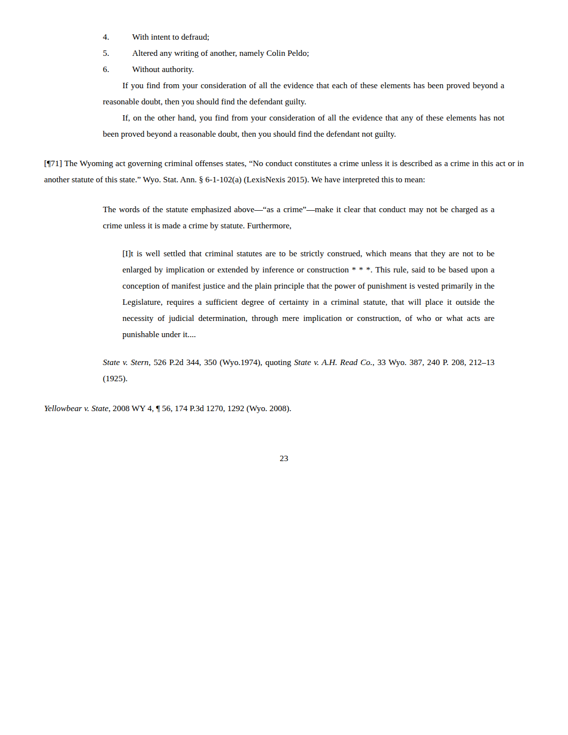4. With intent to defraud;
5. Altered any writing of another, namely Colin Peldo;
6. Without authority.
If you find from your consideration of all the evidence that each of these elements has been proved beyond a reasonable doubt, then you should find the defendant guilty.
If, on the other hand, you find from your consideration of all the evidence that any of these elements has not been proved beyond a reasonable doubt, then you should find the defendant not guilty.
[¶71] The Wyoming act governing criminal offenses states, “No conduct constitutes a crime unless it is described as a crime in this act or in another statute of this state.” Wyo. Stat. Ann. § 6-1-102(a) (LexisNexis 2015). We have interpreted this to mean:
The words of the statute emphasized above—“as a crime”—make it clear that conduct may not be charged as a crime unless it is made a crime by statute. Furthermore,
[I]t is well settled that criminal statutes are to be strictly construed, which means that they are not to be enlarged by implication or extended by inference or construction * * *. This rule, said to be based upon a conception of manifest justice and the plain principle that the power of punishment is vested primarily in the Legislature, requires a sufficient degree of certainty in a criminal statute, that will place it outside the necessity of judicial determination, through mere implication or construction, of who or what acts are punishable under it....
State v. Stern, 526 P.2d 344, 350 (Wyo.1974), quoting State v. A.H. Read Co., 33 Wyo. 387, 240 P. 208, 212–13 (1925).
Yellowbear v. State, 2008 WY 4, ¶ 56, 174 P.3d 1270, 1292 (Wyo. 2008).
23